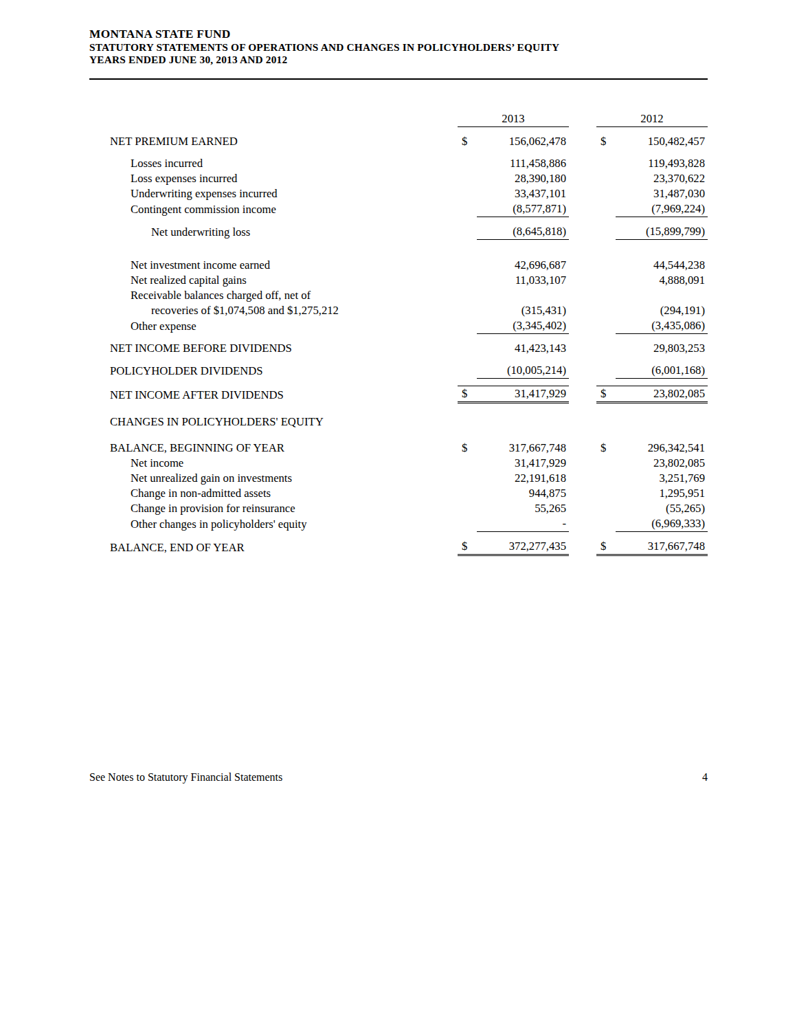MONTANA STATE FUND
STATUTORY STATEMENTS OF OPERATIONS AND CHANGES IN POLICYHOLDERS’ EQUITY
YEARS ENDED JUNE 30, 2013 AND 2012
| | 2013 | | 2012 |
| NET PREMIUM EARNED | $ | 156,062,478 | | $ | 150,482,457 |
| Losses incurred | | 111,458,886 | | | 119,493,828 |
| Loss expenses incurred | | 28,390,180 | | | 23,370,622 |
| Underwriting expenses incurred | | 33,437,101 | | | 31,487,030 |
| Contingent commission income | | (8,577,871) | | | (7,969,224) |
| Net underwriting loss | | (8,645,818) | | | (15,899,799) |
| Net investment income earned | | 42,696,687 | | | 44,544,238 |
| Net realized capital gains | | 11,033,107 | | | 4,888,091 |
| Receivable balances charged off, net of | | | | | |
| recoveries of $1,074,508 and $1,275,212 | | (315,431) | | | (294,191) |
| Other expense | | (3,345,402) | | | (3,435,086) |
| NET INCOME BEFORE DIVIDENDS | | 41,423,143 | | | 29,803,253 |
| POLICYHOLDER DIVIDENDS | | (10,005,214) | | | (6,001,168) |
| NET INCOME AFTER DIVIDENDS | $ | 31,417,929 | | $ | 23,802,085 |
| CHANGES IN POLICYHOLDERS' EQUITY | | | | | |
| BALANCE, BEGINNING OF YEAR | $ | 317,667,748 | | $ | 296,342,541 |
| Net income | | 31,417,929 | | | 23,802,085 |
| Net unrealized gain on investments | | 22,191,618 | | | 3,251,769 |
| Change in non-admitted assets | | 944,875 | | | 1,295,951 |
| Change in provision for reinsurance | | 55,265 | | | (55,265) |
| Other changes in policyholders' equity | | - | | | (6,969,333) |
| BALANCE, END OF YEAR | $ | 372,277,435 | | $ | 317,667,748 |
See Notes to Statutory Financial Statements
4